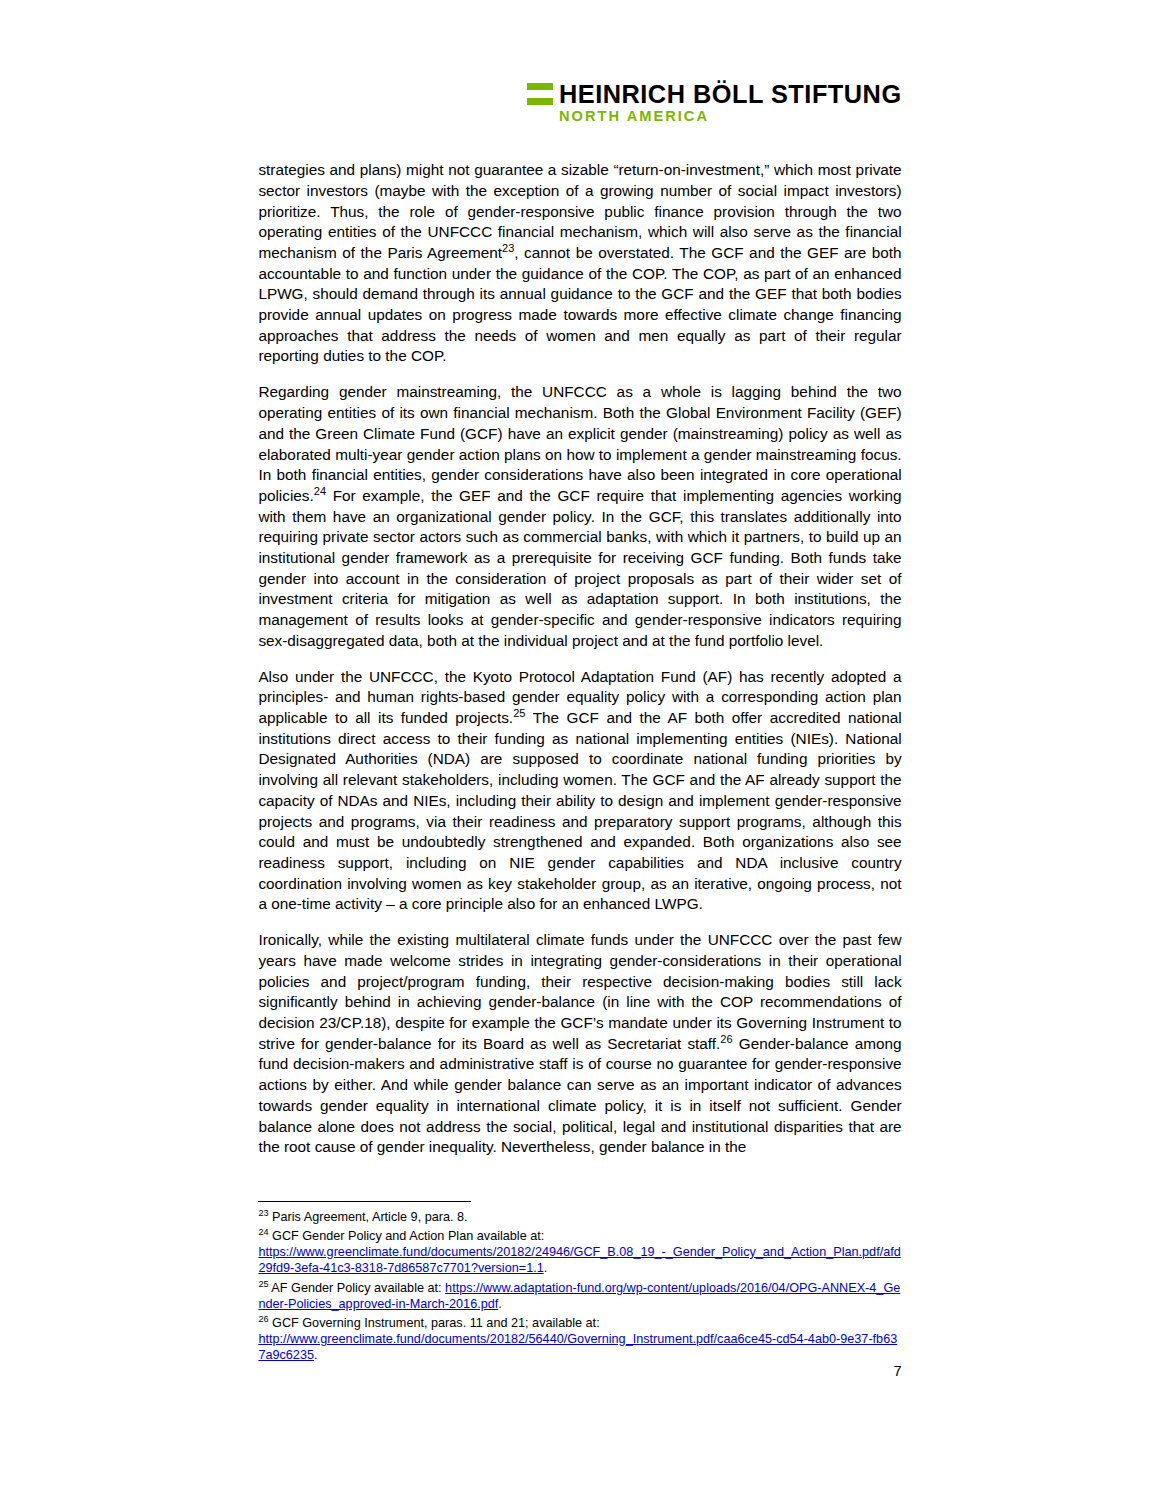HEINRICH BÖLL STIFTUNG
NORTH AMERICA
strategies and plans) might not guarantee a sizable “return-on-investment,” which most private sector investors (maybe with the exception of a growing number of social impact investors) prioritize. Thus, the role of gender-responsive public finance provision through the two operating entities of the UNFCCC financial mechanism, which will also serve as the financial mechanism of the Paris Agreement23, cannot be overstated. The GCF and the GEF are both accountable to and function under the guidance of the COP. The COP, as part of an enhanced LPWG, should demand through its annual guidance to the GCF and the GEF that both bodies provide annual updates on progress made towards more effective climate change financing approaches that address the needs of women and men equally as part of their regular reporting duties to the COP.
Regarding gender mainstreaming, the UNFCCC as a whole is lagging behind the two operating entities of its own financial mechanism. Both the Global Environment Facility (GEF) and the Green Climate Fund (GCF) have an explicit gender (mainstreaming) policy as well as elaborated multi-year gender action plans on how to implement a gender mainstreaming focus. In both financial entities, gender considerations have also been integrated in core operational policies.24 For example, the GEF and the GCF require that implementing agencies working with them have an organizational gender policy. In the GCF, this translates additionally into requiring private sector actors such as commercial banks, with which it partners, to build up an institutional gender framework as a prerequisite for receiving GCF funding. Both funds take gender into account in the consideration of project proposals as part of their wider set of investment criteria for mitigation as well as adaptation support. In both institutions, the management of results looks at gender-specific and gender-responsive indicators requiring sex-disaggregated data, both at the individual project and at the fund portfolio level.
Also under the UNFCCC, the Kyoto Protocol Adaptation Fund (AF) has recently adopted a principles- and human rights-based gender equality policy with a corresponding action plan applicable to all its funded projects.25 The GCF and the AF both offer accredited national institutions direct access to their funding as national implementing entities (NIEs). National Designated Authorities (NDA) are supposed to coordinate national funding priorities by involving all relevant stakeholders, including women. The GCF and the AF already support the capacity of NDAs and NIEs, including their ability to design and implement gender-responsive projects and programs, via their readiness and preparatory support programs, although this could and must be undoubtedly strengthened and expanded. Both organizations also see readiness support, including on NIE gender capabilities and NDA inclusive country coordination involving women as key stakeholder group, as an iterative, ongoing process, not a one-time activity – a core principle also for an enhanced LWPG.
Ironically, while the existing multilateral climate funds under the UNFCCC over the past few years have made welcome strides in integrating gender-considerations in their operational policies and project/program funding, their respective decision-making bodies still lack significantly behind in achieving gender-balance (in line with the COP recommendations of decision 23/CP.18), despite for example the GCF’s mandate under its Governing Instrument to strive for gender-balance for its Board as well as Secretariat staff.26 Gender-balance among fund decision-makers and administrative staff is of course no guarantee for gender-responsive actions by either. And while gender balance can serve as an important indicator of advances towards gender equality in international climate policy, it is in itself not sufficient. Gender balance alone does not address the social, political, legal and institutional disparities that are the root cause of gender inequality. Nevertheless, gender balance in the
23 Paris Agreement, Article 9, para. 8.
24 GCF Gender Policy and Action Plan available at:
https://www.greenclimate.fund/documents/20182/24946/GCF_B.08_19_-_Gender_Policy_and_Action_Plan.pdf/afd29fd9-3efa-41c3-8318-7d86587c7701?version=1.1.
25 AF Gender Policy available at: https://www.adaptation-fund.org/wp-content/uploads/2016/04/OPG-ANNEX-4_Gender-Policies_approved-in-March-2016.pdf.
26 GCF Governing Instrument, paras. 11 and 21; available at:
http://www.greenclimate.fund/documents/20182/56440/Governing_Instrument.pdf/caa6ce45-cd54-4ab0-9e37-fb637a9c6235.
7